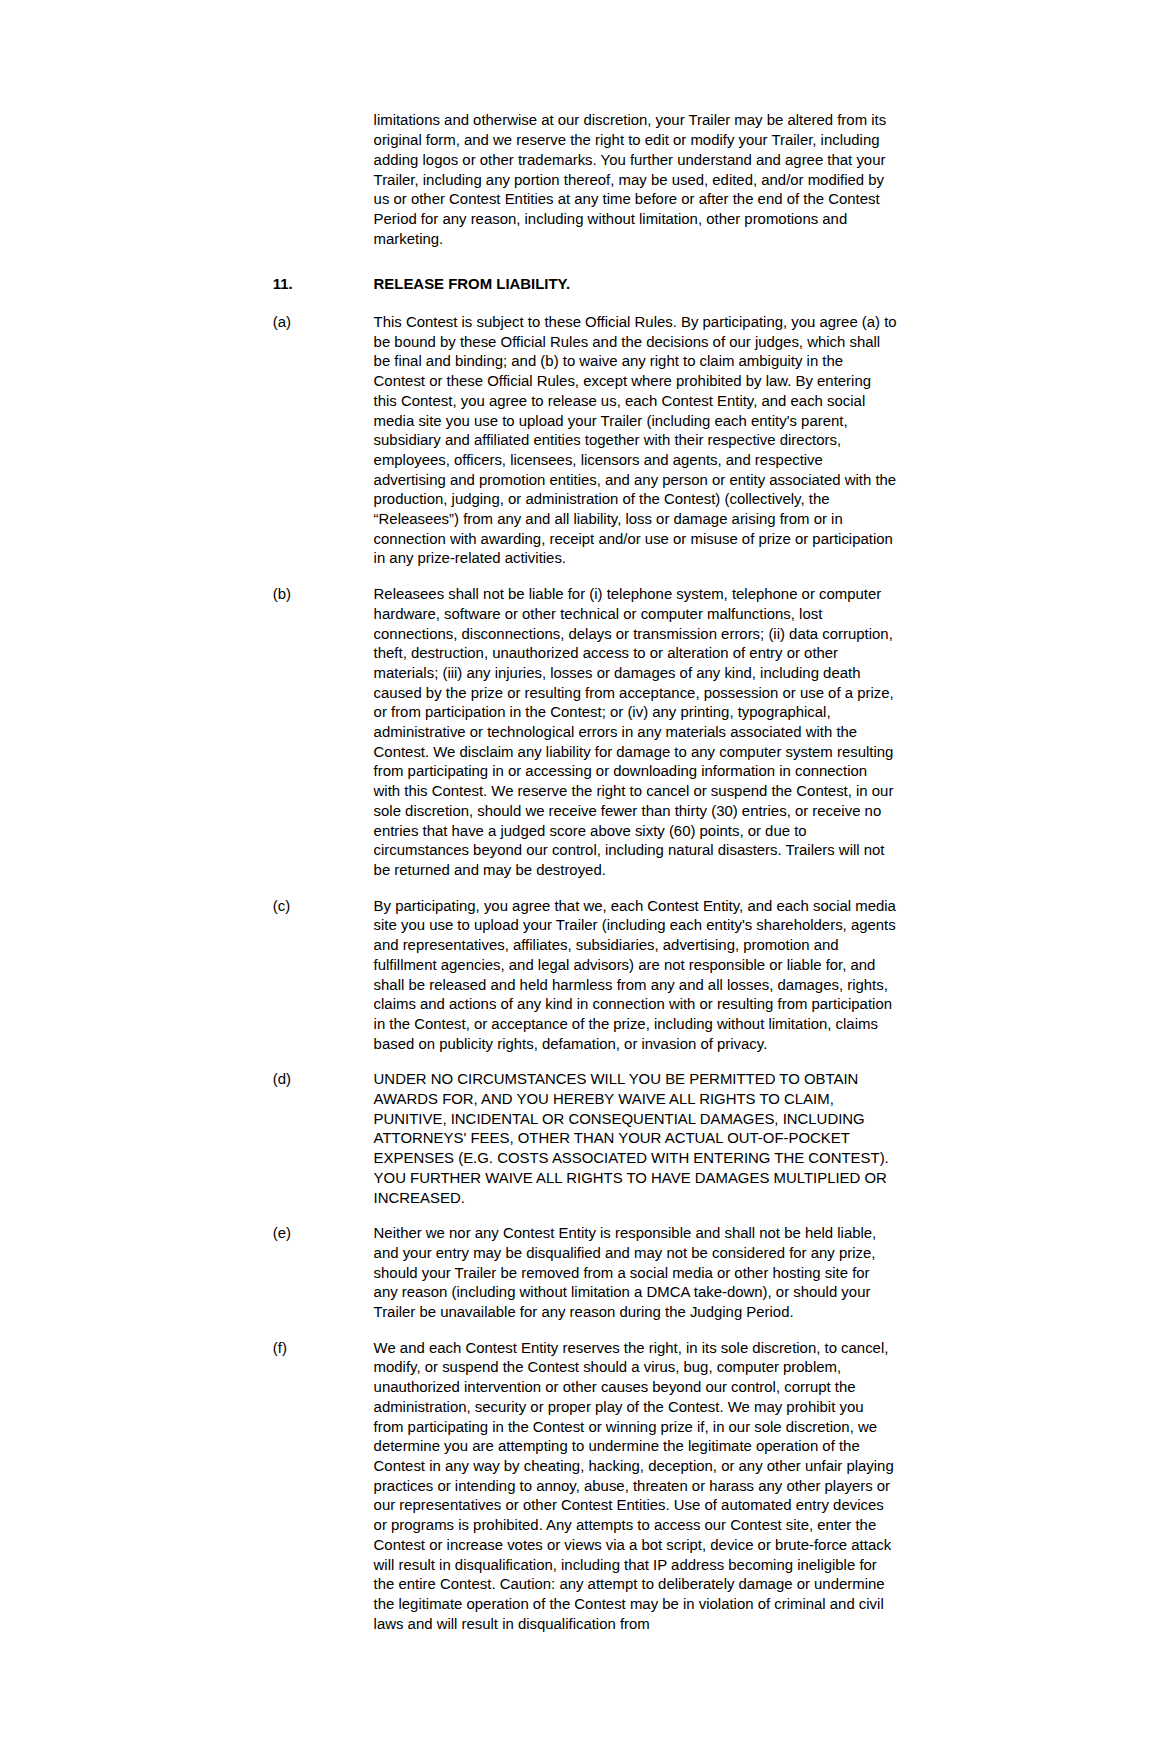limitations and otherwise at our discretion, your Trailer may be altered from its original form, and we reserve the right to edit or modify your Trailer, including adding logos or other trademarks. You further understand and agree that your Trailer, including any portion thereof, may be used, edited, and/or modified by us or other Contest Entities at any time before or after the end of the Contest Period for any reason, including without limitation, other promotions and marketing.
11. RELEASE FROM LIABILITY.
(a)
This Contest is subject to these Official Rules. By participating, you agree (a) to be bound by these Official Rules and the decisions of our judges, which shall be final and binding; and (b) to waive any right to claim ambiguity in the Contest or these Official Rules, except where prohibited by law. By entering this Contest, you agree to release us, each Contest Entity, and each social media site you use to upload your Trailer (including each entity's parent, subsidiary and affiliated entities together with their respective directors, employees, officers, licensees, licensors and agents, and respective advertising and promotion entities, and any person or entity associated with the production, judging, or administration of the Contest) (collectively, the “Releasees”) from any and all liability, loss or damage arising from or in connection with awarding, receipt and/or use or misuse of prize or participation in any prize-related activities.
(b)
Releasees shall not be liable for (i) telephone system, telephone or computer hardware, software or other technical or computer malfunctions, lost connections, disconnections, delays or transmission errors; (ii) data corruption, theft, destruction, unauthorized access to or alteration of entry or other materials; (iii) any injuries, losses or damages of any kind, including death caused by the prize or resulting from acceptance, possession or use of a prize, or from participation in the Contest; or (iv) any printing, typographical, administrative or technological errors in any materials associated with the Contest. We disclaim any liability for damage to any computer system resulting from participating in or accessing or downloading information in connection with this Contest. We reserve the right to cancel or suspend the Contest, in our sole discretion, should we receive fewer than thirty (30) entries, or receive no entries that have a judged score above sixty (60) points, or due to circumstances beyond our control, including natural disasters. Trailers will not be returned and may be destroyed.
(c)
By participating, you agree that we, each Contest Entity, and each social media site you use to upload your Trailer (including each entity's shareholders, agents and representatives, affiliates, subsidiaries, advertising, promotion and fulfillment agencies, and legal advisors) are not responsible or liable for, and shall be released and held harmless from any and all losses, damages, rights, claims and actions of any kind in connection with or resulting from participation in the Contest, or acceptance of the prize, including without limitation, claims based on publicity rights, defamation, or invasion of privacy.
(d)
UNDER NO CIRCUMSTANCES WILL YOU BE PERMITTED TO OBTAIN AWARDS FOR, AND YOU HEREBY WAIVE ALL RIGHTS TO CLAIM, PUNITIVE, INCIDENTAL OR CONSEQUENTIAL DAMAGES, INCLUDING ATTORNEYS' FEES, OTHER THAN YOUR ACTUAL OUT-OF-POCKET EXPENSES (E.G. COSTS ASSOCIATED WITH ENTERING THE CONTEST). YOU FURTHER WAIVE ALL RIGHTS TO HAVE DAMAGES MULTIPLIED OR INCREASED.
(e)
Neither we nor any Contest Entity is responsible and shall not be held liable, and your entry may be disqualified and may not be considered for any prize, should your Trailer be removed from a social media or other hosting site for any reason (including without limitation a DMCA take-down), or should your Trailer be unavailable for any reason during the Judging Period.
(f)
We and each Contest Entity reserves the right, in its sole discretion, to cancel, modify, or suspend the Contest should a virus, bug, computer problem, unauthorized intervention or other causes beyond our control, corrupt the administration, security or proper play of the Contest. We may prohibit you from participating in the Contest or winning prize if, in our sole discretion, we determine you are attempting to undermine the legitimate operation of the Contest in any way by cheating, hacking, deception, or any other unfair playing practices or intending to annoy, abuse, threaten or harass any other players or our representatives or other Contest Entities. Use of automated entry devices or programs is prohibited. Any attempts to access our Contest site, enter the Contest or increase votes or views via a bot script, device or brute-force attack will result in disqualification, including that IP address becoming ineligible for the entire Contest. Caution: any attempt to deliberately damage or undermine the legitimate operation of the Contest may be in violation of criminal and civil laws and will result in disqualification from